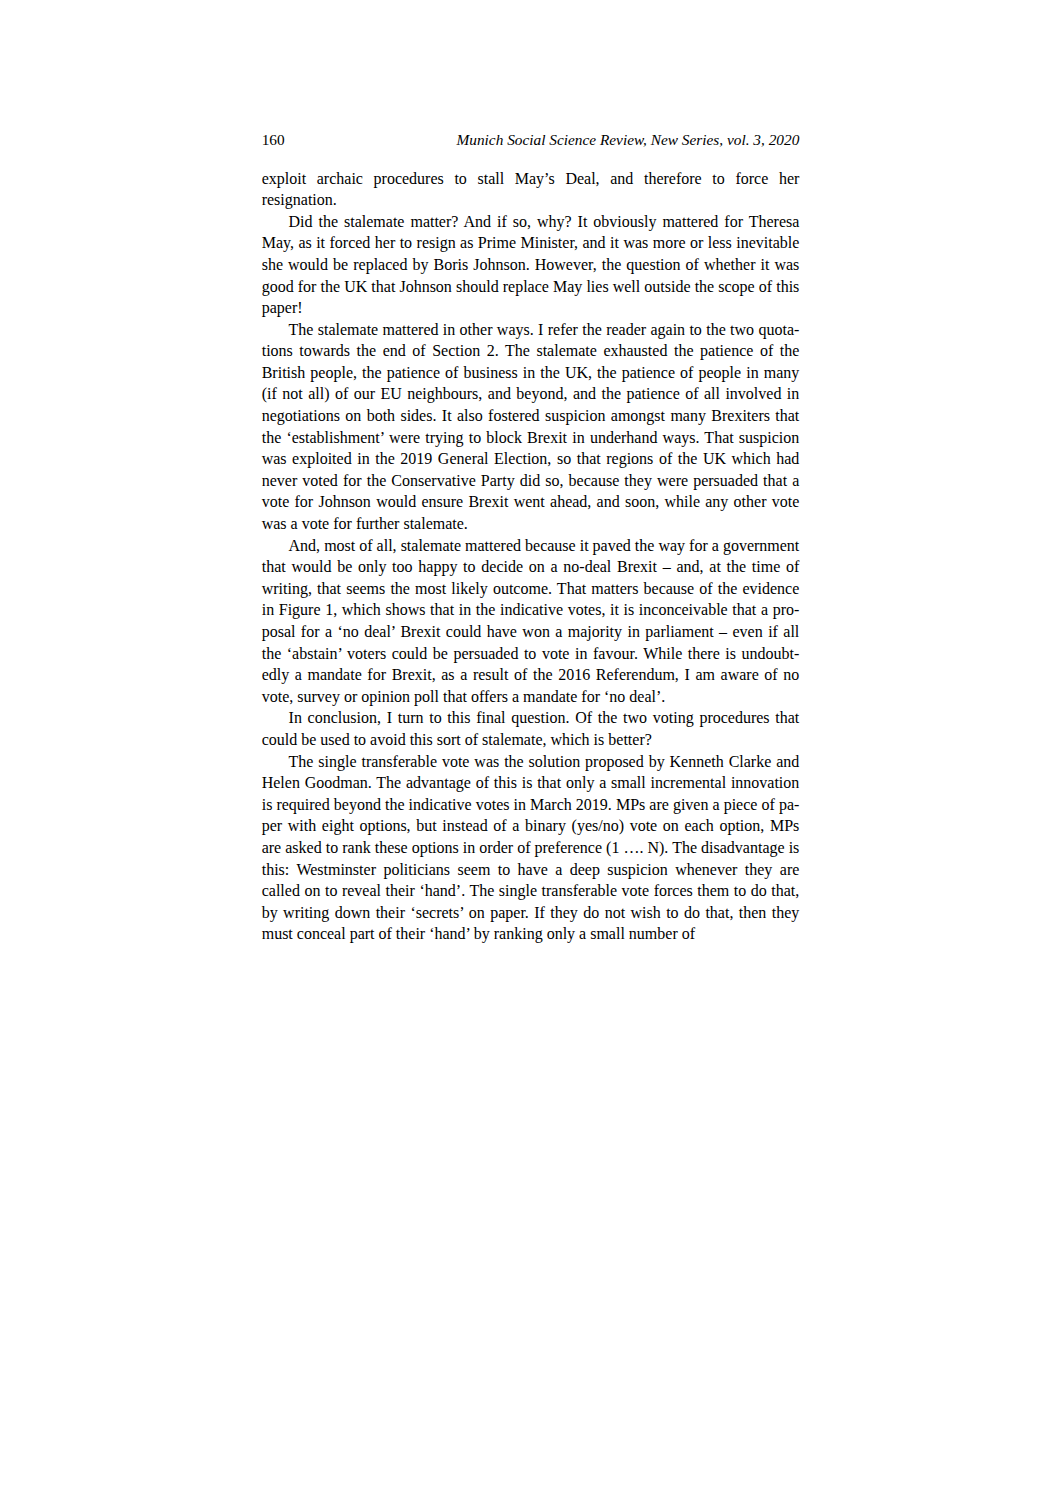160 Munich Social Science Review, New Series, vol. 3, 2020
exploit archaic procedures to stall May’s Deal, and therefore to force her resignation.
Did the stalemate matter? And if so, why? It obviously mattered for Theresa May, as it forced her to resign as Prime Minister, and it was more or less inevitable she would be replaced by Boris Johnson. However, the question of whether it was good for the UK that Johnson should replace May lies well outside the scope of this paper!
The stalemate mattered in other ways. I refer the reader again to the two quotations towards the end of Section 2. The stalemate exhausted the patience of the British people, the patience of business in the UK, the patience of people in many (if not all) of our EU neighbours, and beyond, and the patience of all involved in negotiations on both sides. It also fostered suspicion amongst many Brexiters that the ‘establishment’ were trying to block Brexit in underhand ways. That suspicion was exploited in the 2019 General Election, so that regions of the UK which had never voted for the Conservative Party did so, because they were persuaded that a vote for Johnson would ensure Brexit went ahead, and soon, while any other vote was a vote for further stalemate.
And, most of all, stalemate mattered because it paved the way for a government that would be only too happy to decide on a no-deal Brexit – and, at the time of writing, that seems the most likely outcome. That matters because of the evidence in Figure 1, which shows that in the indicative votes, it is inconceivable that a proposal for a ‘no deal’ Brexit could have won a majority in parliament – even if all the ‘abstain’ voters could be persuaded to vote in favour. While there is undoubtedly a mandate for Brexit, as a result of the 2016 Referendum, I am aware of no vote, survey or opinion poll that offers a mandate for ‘no deal’.
In conclusion, I turn to this final question. Of the two voting procedures that could be used to avoid this sort of stalemate, which is better?
The single transferable vote was the solution proposed by Kenneth Clarke and Helen Goodman. The advantage of this is that only a small incremental innovation is required beyond the indicative votes in March 2019. MPs are given a piece of paper with eight options, but instead of a binary (yes/no) vote on each option, MPs are asked to rank these options in order of preference (1 …. N). The disadvantage is this: Westminster politicians seem to have a deep suspicion whenever they are called on to reveal their ‘hand’. The single transferable vote forces them to do that, by writing down their ‘secrets’ on paper. If they do not wish to do that, then they must conceal part of their ‘hand’ by ranking only a small number of